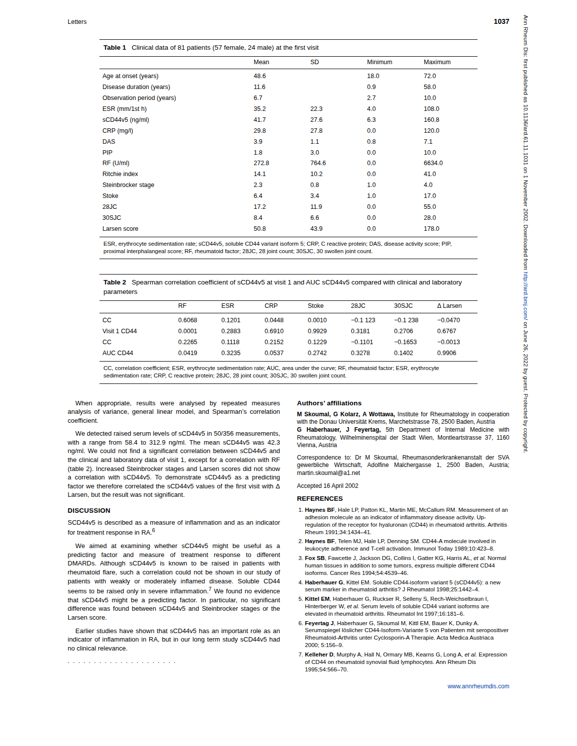Ann Rheum Dis: first published as 10.1136/ard.61.11.1031 on 1 November 2002. Downloaded from http://ard.bmj.com/ on June 26, 2022 by guest. Protected by copyright.
Letters
1037
Table 1 Clinical data of 81 patients (57 female, 24 male) at the first visit
| | Mean | SD | Minimum | Maximum |
| --- | --- | --- | --- | --- |
| Age at onset (years) | 48.6 | | 18.0 | 72.0 |
| Disease duration (years) | 11.6 | | 0.9 | 58.0 |
| Observation period (years) | 6.7 | | 2.7 | 10.0 |
| ESR (mm/1st h) | 35.2 | 22.3 | 4.0 | 108.0 |
| sCD44v5 (ng/ml) | 41.7 | 27.6 | 6.3 | 160.8 |
| CRP (mg/l) | 29.8 | 27.8 | 0.0 | 120.0 |
| DAS | 3.9 | 1.1 | 0.8 | 7.1 |
| PIP | 1.8 | 3.0 | 0.0 | 10.0 |
| RF (U/ml) | 272.8 | 764.6 | 0.0 | 6634.0 |
| Ritchie index | 14.1 | 10.2 | 0.0 | 41.0 |
| Steinbrocker stage | 2.3 | 0.8 | 1.0 | 4.0 |
| Stoke | 6.4 | 3.4 | 1.0 | 17.0 |
| 28JC | 17.2 | 11.9 | 0.0 | 55.0 |
| 30SJC | 8.4 | 6.6 | 0.0 | 28.0 |
| Larsen score | 50.8 | 43.9 | 0.0 | 178.0 |
ESR, erythrocyte sedimentation rate; sCD44v5, soluble CD44 variant isoform 5; CRP, C reactive protein; DAS, disease activity score; PIP, proximal interphalangeal score; RF, rheumatoid factor; 28JC, 28 joint count; 30SJC, 30 swollen joint count.
Table 2 Spearman correlation coefficient of sCD44v5 at visit 1 and AUC sCD44v5 compared with clinical and laboratory parameters
| | RF | ESR | CRP | Stoke | 28JC | 30SJC | Δ Larsen |
| --- | --- | --- | --- | --- | --- | --- | --- |
| CC | 0.6068 | 0.1201 | 0.0448 | 0.0010 | −0.1 123 | −0.1 238 | −0.0470 |
| Visit 1 CD44 | 0.0001 | 0.2883 | 0.6910 | 0.9929 | 0.3181 | 0.2706 | 0.6767 |
| CC | 0.2265 | 0.1118 | 0.2152 | 0.1229 | −0.1101 | −0.1653 | −0.0013 |
| AUC CD44 | 0.0419 | 0.3235 | 0.0537 | 0.2742 | 0.3278 | 0.1402 | 0.9906 |
CC, correlation coefficient; ESR, erythrocyte sedimentation rate; AUC, area under the curve; RF, rheumatoid factor; ESR, erythrocyte sedimentation rate; CRP, C reactive protein; 28JC, 28 joint count; 30SJC, 30 swollen joint count.
When appropriate, results were analysed by repeated measures analysis of variance, general linear model, and Spearman’s correlation coefficient.
We detected raised serum levels of sCD44v5 in 50/356 measurements, with a range from 58.4 to 312.9 ng/ml. The mean sCD44v5 was 42.3 ng/ml. We could not find a significant correlation between sCD44v5 and the clinical and laboratory data of visit 1, except for a correlation with RF (table 2). Increased Steinbrocker stages and Larsen scores did not show a correlation with sCD44v5. To demonstrate sCD44v5 as a predicting factor we therefore correlated the sCD44v5 values of the first visit with Δ Larsen, but the result was not significant.
DISCUSSION
SCD44v5 is described as a measure of inflammation and as an indicator for treatment response in RA.6
We aimed at examining whether sCD44v5 might be useful as a predicting factor and measure of treatment response to different DMARDs. Although sCD44v5 is known to be raised in patients with rheumatoid flare, such a correlation could not be shown in our study of patients with weakly or moderately inflamed disease. Soluble CD44 seems to be raised only in severe inflammation.7 We found no evidence that sCD44v5 might be a predicting factor. In particular, no significant difference was found between sCD44v5 and Steinbrocker stages or the Larsen score.
Earlier studies have shown that sCD44v5 has an important role as an indicator of inflammation in RA, but in our long term study sCD44v5 had no clinical relevance.
. . . . . . . . . . . . . . . . . . . . .
Authors’ affiliations
M Skoumal, G Kolarz, A Wottawa, Institute for Rheumatology in cooperation with the Donau Universität Krems, Marchetstrasse 78, 2500 Baden, Austria
G Haberhauer, J Feyertag, 5th Department of Internal Medicine with Rheumatology, Wilhelminenspital der Stadt Wien, Montleartstrasse 37, 1160 Vienna, Austria
Correspondence to: Dr M Skoumal, Rheumasonderkrankenanstalt der SVA gewerbliche Wirtschaft, Adolfine Malchergasse 1, 2500 Baden, Austria; martin.skoumal@a1.net
Accepted 16 April 2002
REFERENCES
Haynes BF, Hale LP, Patton KL, Martin ME, McCallum RM. Measurement of an adhesion molecule as an indicator of inflammatory disease activity. Up-regulation of the receptor for hyaluronan (CD44) in rheumatoid arthritis. Arthritis Rheum 1991;34:1434–41.
Haynes BF, Telen MJ, Hale LP, Denning SM. CD44-A molecule involved in leukocyte adherence and T-cell activation. Immunol Today 1989;10:423–8.
Fox SB, Fawcette J, Jackson DG, Collins I, Gatter KG, Harris AL, et al. Normal human tissues in addition to some tumors, express multiple different CD44 isoforms. Cancer Res 1994;54:4539–46.
Haberhauer G, Kittel EM. Soluble CD44-isoform variant 5 (sCD44v5): a new serum marker in rheumatoid arthritis? J Rheumatol 1998;25:1442–4.
Kittel EM, Haberhauer G, Ruckser R, Selleny S, Rech-Weichselbraun I, Hinterberger W, et al. Serum levels of soluble CD44 variant isoforms are elevated in rheumatoid arthritis. Rheumatol Int 1997;16:181–6.
Feyertag J, Haberhauer G, Skoumal M, Kittl EM, Bauer K, Dunky A. Serumspiegel löslicher CD44-Isoform-Variante 5 von Patienten mit seropositiver Rheumatoid-Arthritis unter Cyclosporin-A Therapie. Acta Medica Austriaca 2000; 5:156–9.
Kelleher D, Murphy A, Hall N, Ormary MB, Kearns G, Long A, et al. Expression of CD44 on rheumatoid synovial fluid lymphocytes. Ann Rheum Dis 1995;54:566–70.
www.annrheumdis.com